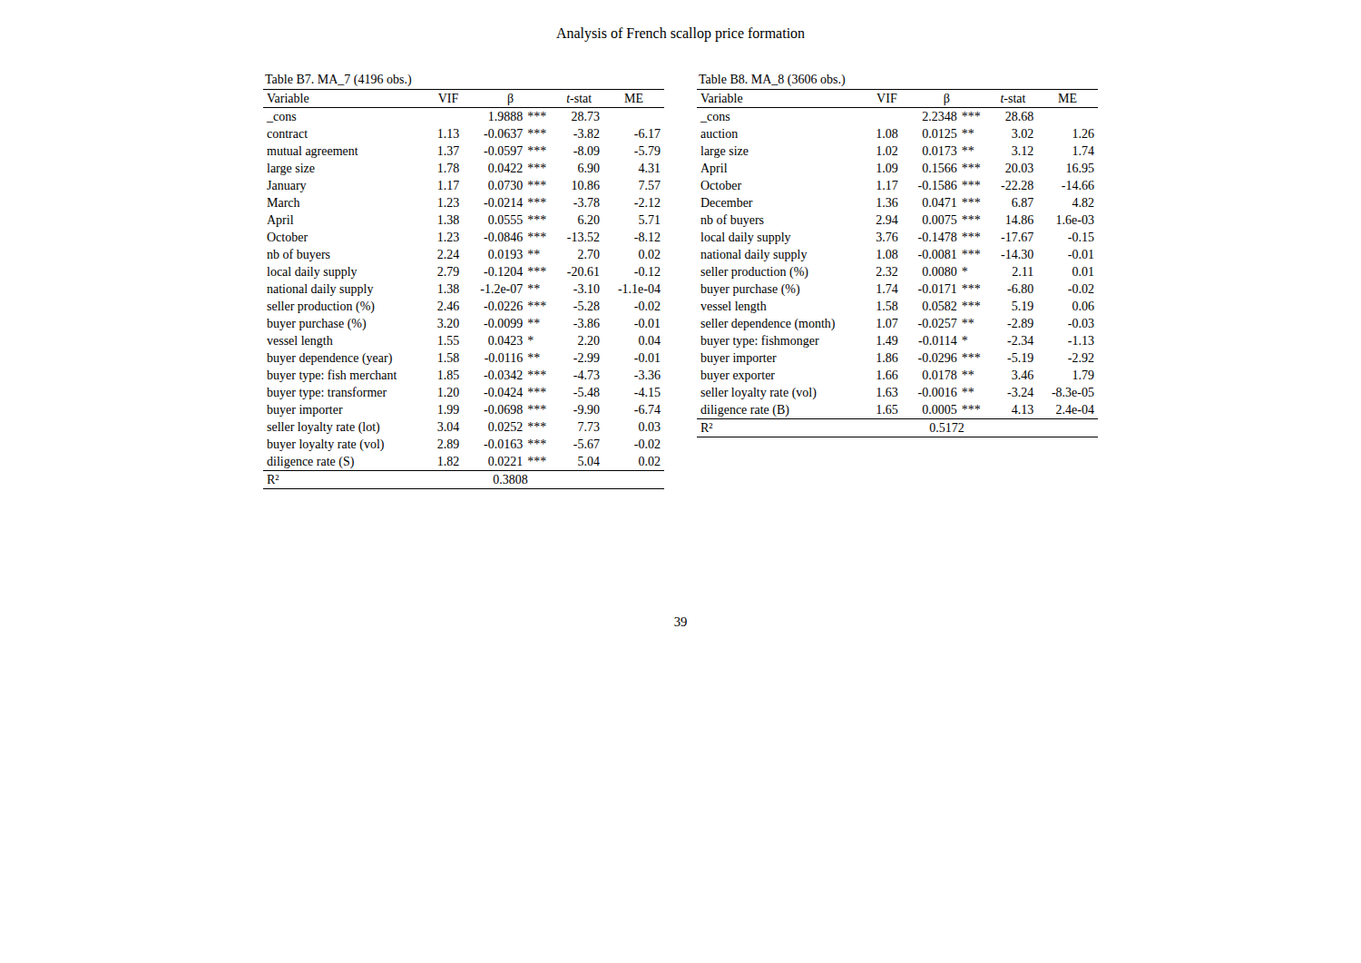Analysis of French scallop price formation
Table B7. MA_7 (4196 obs.)
| Variable | VIF | β | t -stat | ME |
| --- | --- | --- | --- | --- |
| _cons | | 1.9888 | *** | 28.73 | |
| contract | 1.13 | -0.0637 | *** | -3.82 | -6.17 |
| mutual agreement | 1.37 | -0.0597 | *** | -8.09 | -5.79 |
| large size | 1.78 | 0.0422 | *** | 6.90 | 4.31 |
| January | 1.17 | 0.0730 | *** | 10.86 | 7.57 |
| March | 1.23 | -0.0214 | *** | -3.78 | -2.12 |
| April | 1.38 | 0.0555 | *** | 6.20 | 5.71 |
| October | 1.23 | -0.0846 | *** | -13.52 | -8.12 |
| nb of buyers | 2.24 | 0.0193 | ** | 2.70 | 0.02 |
| local daily supply | 2.79 | -0.1204 | *** | -20.61 | -0.12 |
| national daily supply | 1.38 | -1.2e-07 | ** | -3.10 | -1.1e-04 |
| seller production (%) | 2.46 | -0.0226 | *** | -5.28 | -0.02 |
| buyer purchase (%) | 3.20 | -0.0099 | ** | -3.86 | -0.01 |
| vessel length | 1.55 | 0.0423 | * | 2.20 | 0.04 |
| buyer dependence (year) | 1.58 | -0.0116 | ** | -2.99 | -0.01 |
| buyer type: fish merchant | 1.85 | -0.0342 | *** | -4.73 | -3.36 |
| buyer type: transformer | 1.20 | -0.0424 | *** | -5.48 | -4.15 |
| buyer importer | 1.99 | -0.0698 | *** | -9.90 | -6.74 |
| seller loyalty rate (lot) | 3.04 | 0.0252 | *** | 7.73 | 0.03 |
| buyer loyalty rate (vol) | 2.89 | -0.0163 | *** | -5.67 | -0.02 |
| diligence rate (S) | 1.82 | 0.0221 | *** | 5.04 | 0.02 |
| R² | | 0.3808 | | |
Table B8. MA_8 (3606 obs.)
| Variable | VIF | β | t -stat | ME |
| --- | --- | --- | --- | --- |
| _cons | | 2.2348 | *** | 28.68 | |
| auction | 1.08 | 0.0125 | ** | 3.02 | 1.26 |
| large size | 1.02 | 0.0173 | ** | 3.12 | 1.74 |
| April | 1.09 | 0.1566 | *** | 20.03 | 16.95 |
| October | 1.17 | -0.1586 | *** | -22.28 | -14.66 |
| December | 1.36 | 0.0471 | *** | 6.87 | 4.82 |
| nb of buyers | 2.94 | 0.0075 | *** | 14.86 | 1.6e-03 |
| local daily supply | 3.76 | -0.1478 | *** | -17.67 | -0.15 |
| national daily supply | 1.08 | -0.0081 | *** | -14.30 | -0.01 |
| seller production (%) | 2.32 | 0.0080 | * | 2.11 | 0.01 |
| buyer purchase (%) | 1.74 | -0.0171 | *** | -6.80 | -0.02 |
| vessel length | 1.58 | 0.0582 | *** | 5.19 | 0.06 |
| seller dependence (month) | 1.07 | -0.0257 | ** | -2.89 | -0.03 |
| buyer type: fishmonger | 1.49 | -0.0114 | * | -2.34 | -1.13 |
| buyer importer | 1.86 | -0.0296 | *** | -5.19 | -2.92 |
| buyer exporter | 1.66 | 0.0178 | ** | 3.46 | 1.79 |
| seller loyalty rate (vol) | 1.63 | -0.0016 | ** | -3.24 | -8.3e-05 |
| diligence rate (B) | 1.65 | 0.0005 | *** | 4.13 | 2.4e-04 |
| R² | | 0.5172 | | |
39